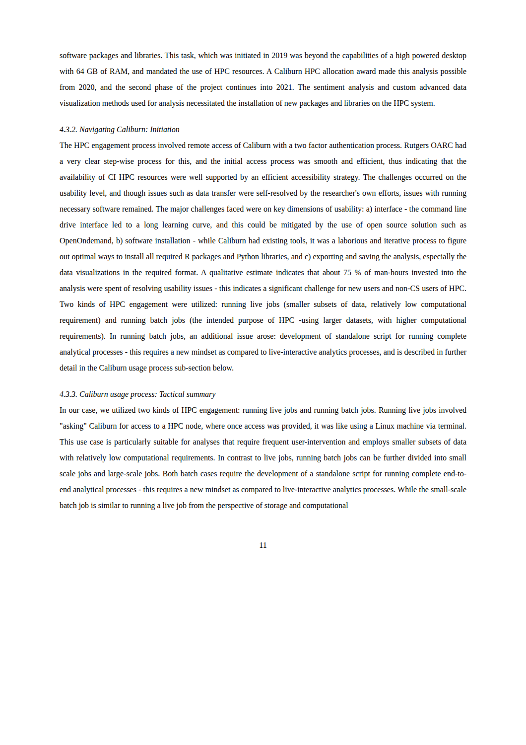software packages and libraries. This task, which was initiated in 2019 was beyond the capabilities of a high powered desktop with 64 GB of RAM, and mandated the use of HPC resources. A Caliburn HPC allocation award made this analysis possible from 2020, and the second phase of the project continues into 2021. The sentiment analysis and custom advanced data visualization methods used for analysis necessitated the installation of new packages and libraries on the HPC system.
4.3.2. Navigating Caliburn: Initiation
The HPC engagement process involved remote access of Caliburn with a two factor authentication process. Rutgers OARC had a very clear step-wise process for this, and the initial access process was smooth and efficient, thus indicating that the availability of CI HPC resources were well supported by an efficient accessibility strategy. The challenges occurred on the usability level, and though issues such as data transfer were self-resolved by the researcher's own efforts, issues with running necessary software remained. The major challenges faced were on key dimensions of usability: a) interface - the command line drive interface led to a long learning curve, and this could be mitigated by the use of open source solution such as OpenOndemand, b) software installation - while Caliburn had existing tools, it was a laborious and iterative process to figure out optimal ways to install all required R packages and Python libraries, and c) exporting and saving the analysis, especially the data visualizations in the required format. A qualitative estimate indicates that about 75 % of man-hours invested into the analysis were spent of resolving usability issues - this indicates a significant challenge for new users and non-CS users of HPC. Two kinds of HPC engagement were utilized: running live jobs (smaller subsets of data, relatively low computational requirement) and running batch jobs (the intended purpose of HPC -using larger datasets, with higher computational requirements). In running batch jobs, an additional issue arose: development of standalone script for running complete analytical processes - this requires a new mindset as compared to live-interactive analytics processes, and is described in further detail in the Caliburn usage process sub-section below.
4.3.3. Caliburn usage process: Tactical summary
In our case, we utilized two kinds of HPC engagement: running live jobs and running batch jobs. Running live jobs involved "asking" Caliburn for access to a HPC node, where once access was provided, it was like using a Linux machine via terminal. This use case is particularly suitable for analyses that require frequent user-intervention and employs smaller subsets of data with relatively low computational requirements. In contrast to live jobs, running batch jobs can be further divided into small scale jobs and large-scale jobs. Both batch cases require the development of a standalone script for running complete end-to-end analytical processes - this requires a new mindset as compared to live-interactive analytics processes. While the small-scale batch job is similar to running a live job from the perspective of storage and computational
11